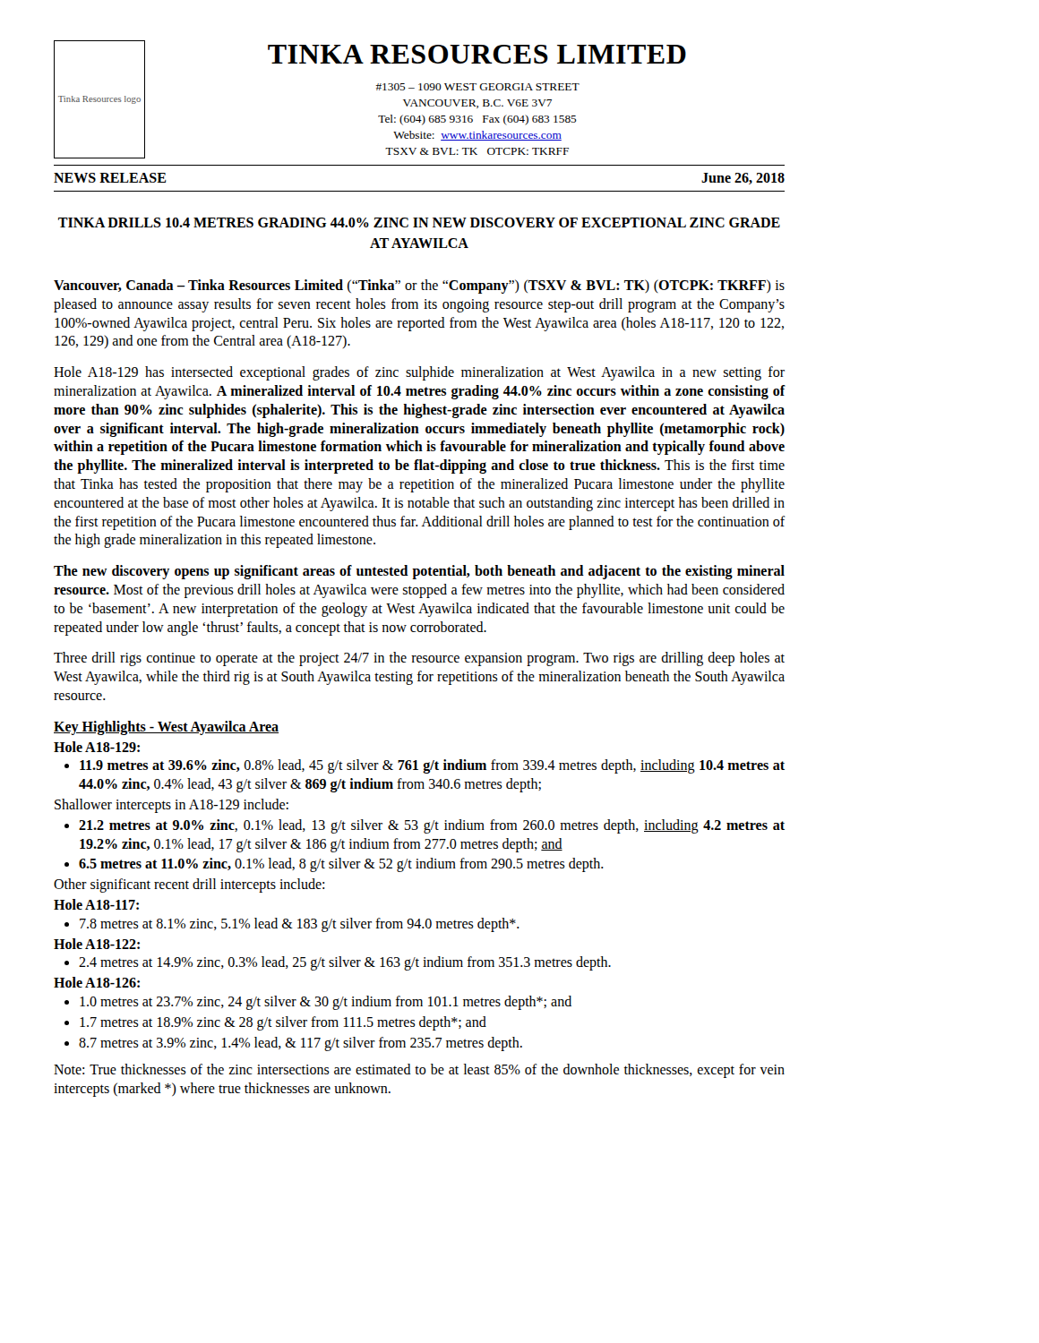Tinka Resources logo
TINKA RESOURCES LIMITED
#1305 – 1090 WEST GEORGIA STREET
VANCOUVER, B.C. V6E 3V7
Tel: (604) 685 9316 Fax (604) 683 1585
Website: www.tinkaresources.com
TSXV & BVL: TK OTCPK: TKRFF
NEWS RELEASE June 26, 2018
Tinka Drills 10.4 Metres Grading 44.0% Zinc in New Discovery of Exceptional Zinc Grade at Ayawilca
Vancouver, Canada – Tinka Resources Limited (“Tinka” or the “Company”) (TSXV & BVL: TK) (OTCPK: TKRFF) is pleased to announce assay results for seven recent holes from its ongoing resource step-out drill program at the Company’s 100%-owned Ayawilca project, central Peru. Six holes are reported from the West Ayawilca area (holes A18-117, 120 to 122, 126, 129) and one from the Central area (A18-127).
Hole A18-129 has intersected exceptional grades of zinc sulphide mineralization at West Ayawilca in a new setting for mineralization at Ayawilca. A mineralized interval of 10.4 metres grading 44.0% zinc occurs within a zone consisting of more than 90% zinc sulphides (sphalerite). This is the highest-grade zinc intersection ever encountered at Ayawilca over a significant interval. The high-grade mineralization occurs immediately beneath phyllite (metamorphic rock) within a repetition of the Pucara limestone formation which is favourable for mineralization and typically found above the phyllite. The mineralized interval is interpreted to be flat-dipping and close to true thickness. This is the first time that Tinka has tested the proposition that there may be a repetition of the mineralized Pucara limestone under the phyllite encountered at the base of most other holes at Ayawilca. It is notable that such an outstanding zinc intercept has been drilled in the first repetition of the Pucara limestone encountered thus far. Additional drill holes are planned to test for the continuation of the high grade mineralization in this repeated limestone.
The new discovery opens up significant areas of untested potential, both beneath and adjacent to the existing mineral resource. Most of the previous drill holes at Ayawilca were stopped a few metres into the phyllite, which had been considered to be ‘basement’. A new interpretation of the geology at West Ayawilca indicated that the favourable limestone unit could be repeated under low angle ‘thrust’ faults, a concept that is now corroborated.
Three drill rigs continue to operate at the project 24/7 in the resource expansion program. Two rigs are drilling deep holes at West Ayawilca, while the third rig is at South Ayawilca testing for repetitions of the mineralization beneath the South Ayawilca resource.
Key Highlights - West Ayawilca Area
Hole A18-129:
11.9 metres at 39.6% zinc, 0.8% lead, 45 g/t silver & 761 g/t indium from 339.4 metres depth, including 10.4 metres at 44.0% zinc, 0.4% lead, 43 g/t silver & 869 g/t indium from 340.6 metres depth;
Shallower intercepts in A18-129 include:
21.2 metres at 9.0% zinc, 0.1% lead, 13 g/t silver & 53 g/t indium from 260.0 metres depth, including 4.2 metres at 19.2% zinc, 0.1% lead, 17 g/t silver & 186 g/t indium from 277.0 metres depth; and
6.5 metres at 11.0% zinc, 0.1% lead, 8 g/t silver & 52 g/t indium from 290.5 metres depth.
Other significant recent drill intercepts include:
Hole A18-117:
7.8 metres at 8.1% zinc, 5.1% lead & 183 g/t silver from 94.0 metres depth*.
Hole A18-122:
2.4 metres at 14.9% zinc, 0.3% lead, 25 g/t silver & 163 g/t indium from 351.3 metres depth.
Hole A18-126:
1.0 metres at 23.7% zinc, 24 g/t silver & 30 g/t indium from 101.1 metres depth*; and
1.7 metres at 18.9% zinc & 28 g/t silver from 111.5 metres depth*; and
8.7 metres at 3.9% zinc, 1.4% lead, & 117 g/t silver from 235.7 metres depth.
Note: True thicknesses of the zinc intersections are estimated to be at least 85% of the downhole thicknesses, except for vein intercepts (marked *) where true thicknesses are unknown.